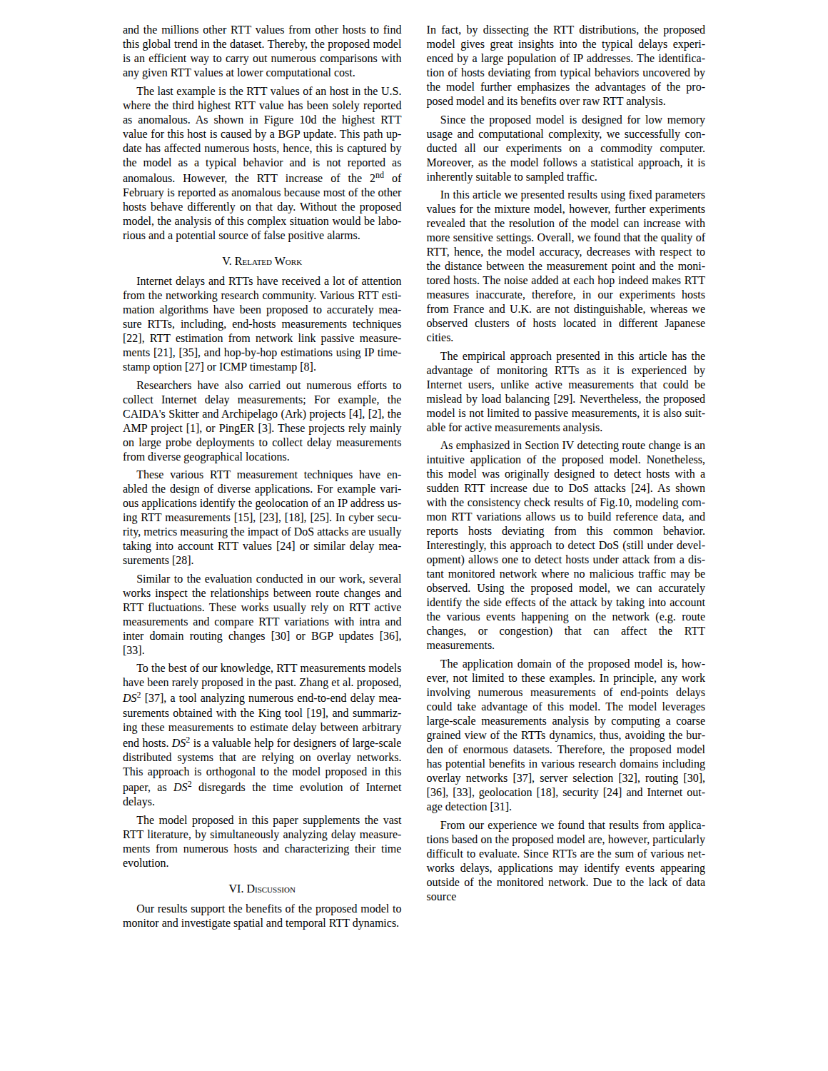and the millions other RTT values from other hosts to find this global trend in the dataset. Thereby, the proposed model is an efficient way to carry out numerous comparisons with any given RTT values at lower computational cost.
The last example is the RTT values of an host in the U.S. where the third highest RTT value has been solely reported as anomalous. As shown in Figure 10d the highest RTT value for this host is caused by a BGP update. This path update has affected numerous hosts, hence, this is captured by the model as a typical behavior and is not reported as anomalous. However, the RTT increase of the 2nd of February is reported as anomalous because most of the other hosts behave differently on that day. Without the proposed model, the analysis of this complex situation would be laborious and a potential source of false positive alarms.
V. Related Work
Internet delays and RTTs have received a lot of attention from the networking research community. Various RTT estimation algorithms have been proposed to accurately measure RTTs, including, end-hosts measurements techniques [22], RTT estimation from network link passive measurements [21], [35], and hop-by-hop estimations using IP timestamp option [27] or ICMP timestamp [8].
Researchers have also carried out numerous efforts to collect Internet delay measurements; For example, the CAIDA's Skitter and Archipelago (Ark) projects [4], [2], the AMP project [1], or PingER [3]. These projects rely mainly on large probe deployments to collect delay measurements from diverse geographical locations.
These various RTT measurement techniques have enabled the design of diverse applications. For example various applications identify the geolocation of an IP address using RTT measurements [15], [23], [18], [25]. In cyber security, metrics measuring the impact of DoS attacks are usually taking into account RTT values [24] or similar delay measurements [28].
Similar to the evaluation conducted in our work, several works inspect the relationships between route changes and RTT fluctuations. These works usually rely on RTT active measurements and compare RTT variations with intra and inter domain routing changes [30] or BGP updates [36], [33].
To the best of our knowledge, RTT measurements models have been rarely proposed in the past. Zhang et al. proposed, DS2 [37], a tool analyzing numerous end-to-end delay measurements obtained with the King tool [19], and summarizing these measurements to estimate delay between arbitrary end hosts. DS2 is a valuable help for designers of large-scale distributed systems that are relying on overlay networks. This approach is orthogonal to the model proposed in this paper, as DS2 disregards the time evolution of Internet delays.
The model proposed in this paper supplements the vast RTT literature, by simultaneously analyzing delay measurements from numerous hosts and characterizing their time evolution.
VI. Discussion
Our results support the benefits of the proposed model to monitor and investigate spatial and temporal RTT dynamics.
In fact, by dissecting the RTT distributions, the proposed model gives great insights into the typical delays experienced by a large population of IP addresses. The identification of hosts deviating from typical behaviors uncovered by the model further emphasizes the advantages of the proposed model and its benefits over raw RTT analysis.
Since the proposed model is designed for low memory usage and computational complexity, we successfully conducted all our experiments on a commodity computer. Moreover, as the model follows a statistical approach, it is inherently suitable to sampled traffic.
In this article we presented results using fixed parameters values for the mixture model, however, further experiments revealed that the resolution of the model can increase with more sensitive settings. Overall, we found that the quality of RTT, hence, the model accuracy, decreases with respect to the distance between the measurement point and the monitored hosts. The noise added at each hop indeed makes RTT measures inaccurate, therefore, in our experiments hosts from France and U.K. are not distinguishable, whereas we observed clusters of hosts located in different Japanese cities.
The empirical approach presented in this article has the advantage of monitoring RTTs as it is experienced by Internet users, unlike active measurements that could be mislead by load balancing [29]. Nevertheless, the proposed model is not limited to passive measurements, it is also suitable for active measurements analysis.
As emphasized in Section IV detecting route change is an intuitive application of the proposed model. Nonetheless, this model was originally designed to detect hosts with a sudden RTT increase due to DoS attacks [24]. As shown with the consistency check results of Fig.10, modeling common RTT variations allows us to build reference data, and reports hosts deviating from this common behavior. Interestingly, this approach to detect DoS (still under development) allows one to detect hosts under attack from a distant monitored network where no malicious traffic may be observed. Using the proposed model, we can accurately identify the side effects of the attack by taking into account the various events happening on the network (e.g. route changes, or congestion) that can affect the RTT measurements.
The application domain of the proposed model is, however, not limited to these examples. In principle, any work involving numerous measurements of end-points delays could take advantage of this model. The model leverages large-scale measurements analysis by computing a coarse grained view of the RTTs dynamics, thus, avoiding the burden of enormous datasets. Therefore, the proposed model has potential benefits in various research domains including overlay networks [37], server selection [32], routing [30], [36], [33], geolocation [18], security [24] and Internet outage detection [31].
From our experience we found that results from applications based on the proposed model are, however, particularly difficult to evaluate. Since RTTs are the sum of various networks delays, applications may identify events appearing outside of the monitored network. Due to the lack of data source